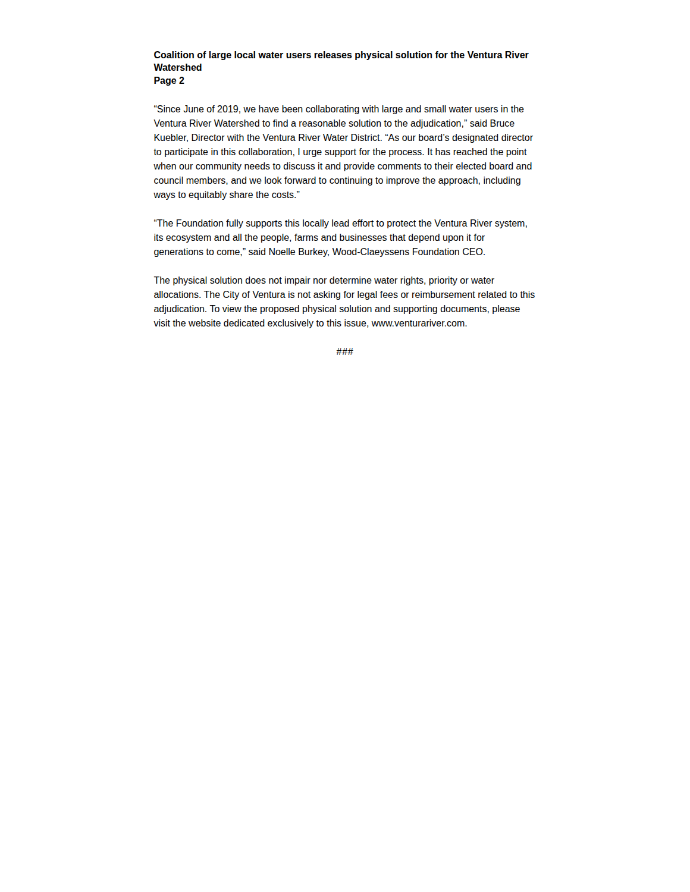Coalition of large local water users releases physical solution for the Ventura River Watershed
Page 2
“Since June of 2019, we have been collaborating with large and small water users in the Ventura River Watershed to find a reasonable solution to the adjudication,” said Bruce Kuebler, Director with the Ventura River Water District. “As our board’s designated director to participate in this collaboration, I urge support for the process. It has reached the point when our community needs to discuss it and provide comments to their elected board and council members, and we look forward to continuing to improve the approach, including ways to equitably share the costs.”
“The Foundation fully supports this locally lead effort to protect the Ventura River system, its ecosystem and all the people, farms and businesses that depend upon it for generations to come,” said Noelle Burkey, Wood-Claeyssens Foundation CEO.
The physical solution does not impair nor determine water rights, priority or water allocations. The City of Ventura is not asking for legal fees or reimbursement related to this adjudication. To view the proposed physical solution and supporting documents, please visit the website dedicated exclusively to this issue, www.venturariver.com.
###